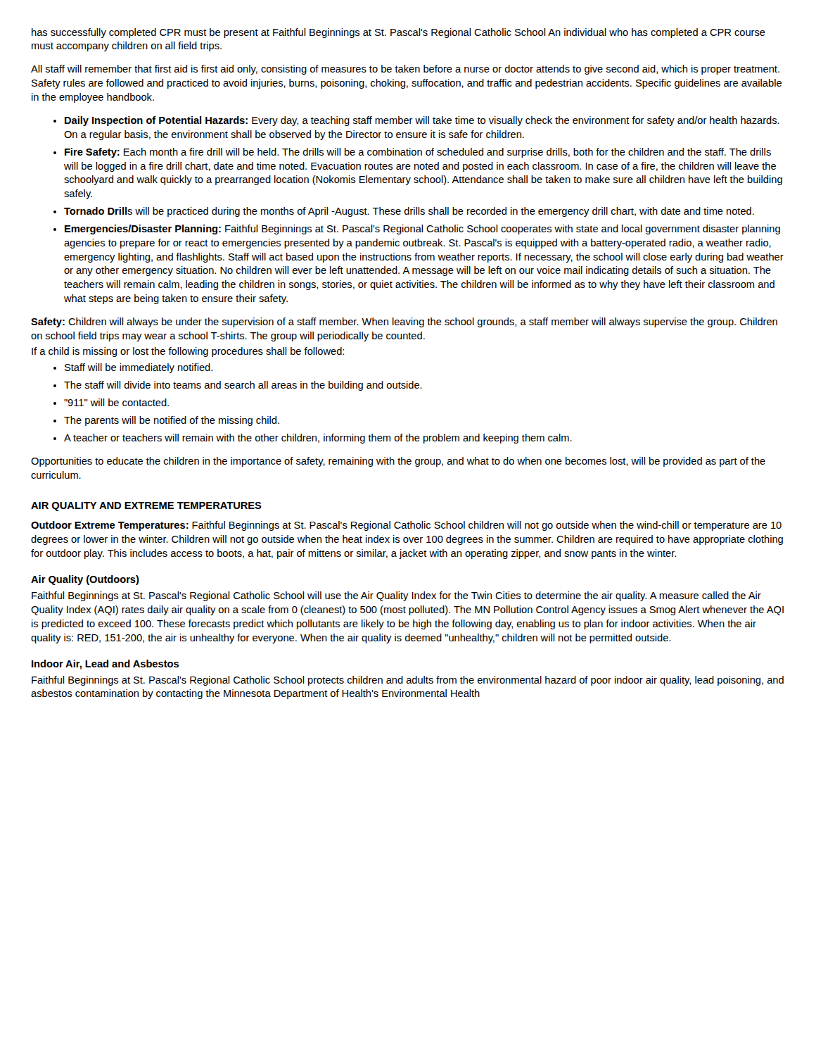has successfully completed CPR must be present at Faithful Beginnings at St. Pascal's Regional Catholic School An individual who has completed a CPR course must accompany children on all field trips.
All staff will remember that first aid is first aid only, consisting of measures to be taken before a nurse or doctor attends to give second aid, which is proper treatment. Safety rules are followed and practiced to avoid injuries, burns, poisoning, choking, suffocation, and traffic and pedestrian accidents. Specific guidelines are available in the employee handbook.
Daily Inspection of Potential Hazards: Every day, a teaching staff member will take time to visually check the environment for safety and/or health hazards. On a regular basis, the environment shall be observed by the Director to ensure it is safe for children.
Fire Safety: Each month a fire drill will be held. The drills will be a combination of scheduled and surprise drills, both for the children and the staff. The drills will be logged in a fire drill chart, date and time noted. Evacuation routes are noted and posted in each classroom. In case of a fire, the children will leave the schoolyard and walk quickly to a prearranged location (Nokomis Elementary school). Attendance shall be taken to make sure all children have left the building safely.
Tornado Drills will be practiced during the months of April -August. These drills shall be recorded in the emergency drill chart, with date and time noted.
Emergencies/Disaster Planning: Faithful Beginnings at St. Pascal's Regional Catholic School cooperates with state and local government disaster planning agencies to prepare for or react to emergencies presented by a pandemic outbreak. St. Pascal's is equipped with a battery-operated radio, a weather radio, emergency lighting, and flashlights. Staff will act based upon the instructions from weather reports. If necessary, the school will close early during bad weather or any other emergency situation. No children will ever be left unattended. A message will be left on our voice mail indicating details of such a situation. The teachers will remain calm, leading the children in songs, stories, or quiet activities. The children will be informed as to why they have left their classroom and what steps are being taken to ensure their safety.
Safety: Children will always be under the supervision of a staff member. When leaving the school grounds, a staff member will always supervise the group. Children on school field trips may wear a school T-shirts. The group will periodically be counted.
If a child is missing or lost the following procedures shall be followed:
Staff will be immediately notified.
The staff will divide into teams and search all areas in the building and outside.
"911" will be contacted.
The parents will be notified of the missing child.
A teacher or teachers will remain with the other children, informing them of the problem and keeping them calm.
Opportunities to educate the children in the importance of safety, remaining with the group, and what to do when one becomes lost, will be provided as part of the curriculum.
Air Quality and Extreme Temperatures
Outdoor Extreme Temperatures: Faithful Beginnings at St. Pascal's Regional Catholic School children will not go outside when the wind-chill or temperature are 10 degrees or lower in the winter. Children will not go outside when the heat index is over 100 degrees in the summer. Children are required to have appropriate clothing for outdoor play. This includes access to boots, a hat, pair of mittens or similar, a jacket with an operating zipper, and snow pants in the winter.
Air Quality (Outdoors)
Faithful Beginnings at St. Pascal's Regional Catholic School will use the Air Quality Index for the Twin Cities to determine the air quality. A measure called the Air Quality Index (AQI) rates daily air quality on a scale from 0 (cleanest) to 500 (most polluted). The MN Pollution Control Agency issues a Smog Alert whenever the AQI is predicted to exceed 100. These forecasts predict which pollutants are likely to be high the following day, enabling us to plan for indoor activities. When the air quality is: RED, 151-200, the air is unhealthy for everyone. When the air quality is deemed "unhealthy," children will not be permitted outside.
Indoor Air, Lead and Asbestos
Faithful Beginnings at St. Pascal's Regional Catholic School protects children and adults from the environmental hazard of poor indoor air quality, lead poisoning, and asbestos contamination by contacting the Minnesota Department of Health's Environmental Health